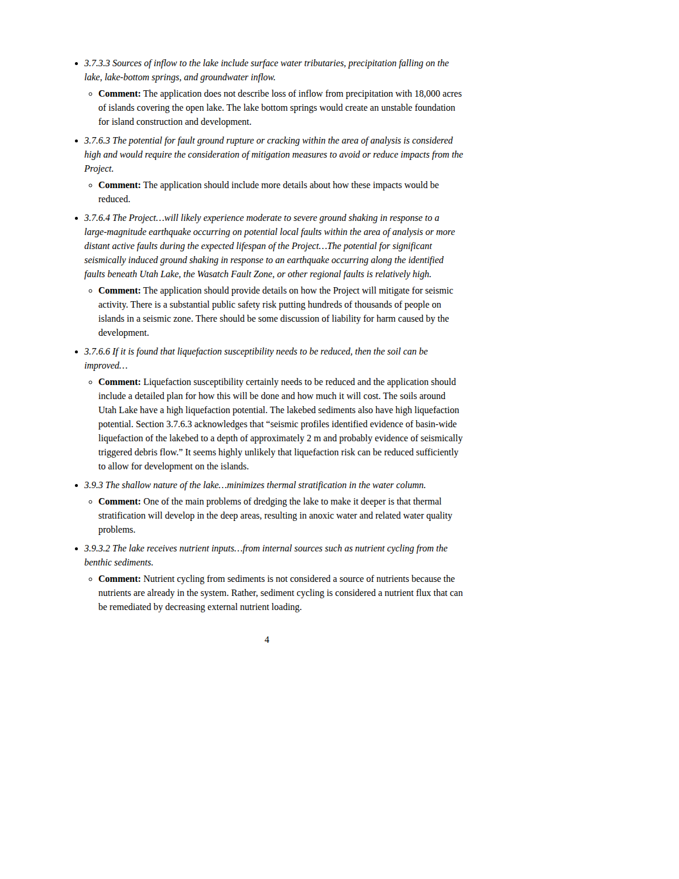3.7.3.3 Sources of inflow to the lake include surface water tributaries, precipitation falling on the lake, lake-bottom springs, and groundwater inflow.
Comment: The application does not describe loss of inflow from precipitation with 18,000 acres of islands covering the open lake. The lake bottom springs would create an unstable foundation for island construction and development.
3.7.6.3 The potential for fault ground rupture or cracking within the area of analysis is considered high and would require the consideration of mitigation measures to avoid or reduce impacts from the Project.
Comment: The application should include more details about how these impacts would be reduced.
3.7.6.4 The Project…will likely experience moderate to severe ground shaking in response to a large-magnitude earthquake occurring on potential local faults within the area of analysis or more distant active faults during the expected lifespan of the Project…The potential for significant seismically induced ground shaking in response to an earthquake occurring along the identified faults beneath Utah Lake, the Wasatch Fault Zone, or other regional faults is relatively high.
Comment: The application should provide details on how the Project will mitigate for seismic activity. There is a substantial public safety risk putting hundreds of thousands of people on islands in a seismic zone. There should be some discussion of liability for harm caused by the development.
3.7.6.6 If it is found that liquefaction susceptibility needs to be reduced, then the soil can be improved…
Comment: Liquefaction susceptibility certainly needs to be reduced and the application should include a detailed plan for how this will be done and how much it will cost. The soils around Utah Lake have a high liquefaction potential. The lakebed sediments also have high liquefaction potential. Section 3.7.6.3 acknowledges that “seismic profiles identified evidence of basin-wide liquefaction of the lakebed to a depth of approximately 2 m and probably evidence of seismically triggered debris flow.” It seems highly unlikely that liquefaction risk can be reduced sufficiently to allow for development on the islands.
3.9.3 The shallow nature of the lake…minimizes thermal stratification in the water column.
Comment: One of the main problems of dredging the lake to make it deeper is that thermal stratification will develop in the deep areas, resulting in anoxic water and related water quality problems.
3.9.3.2 The lake receives nutrient inputs…from internal sources such as nutrient cycling from the benthic sediments.
Comment: Nutrient cycling from sediments is not considered a source of nutrients because the nutrients are already in the system. Rather, sediment cycling is considered a nutrient flux that can be remediated by decreasing external nutrient loading.
4